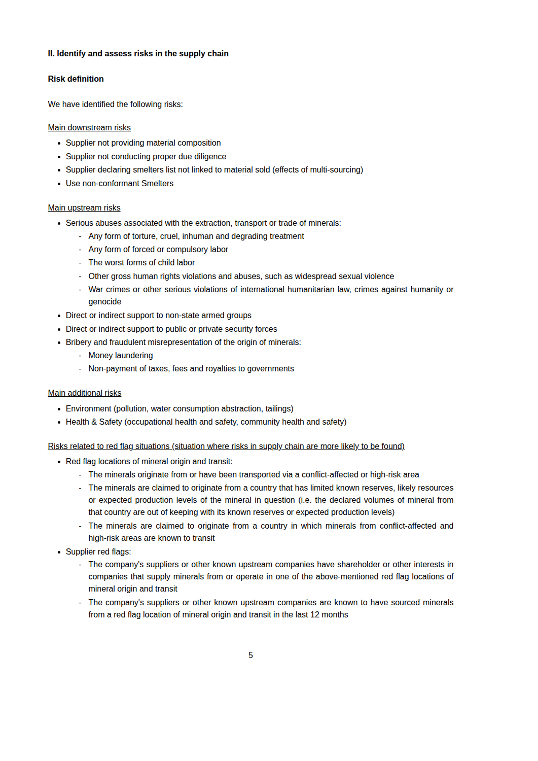II. Identify and assess risks in the supply chain
Risk definition
We have identified the following risks:
Main downstream risks
Supplier not providing material composition
Supplier not conducting proper due diligence
Supplier declaring smelters list not linked to material sold (effects of multi-sourcing)
Use non-conformant Smelters
Main upstream risks
Serious abuses associated with the extraction, transport or trade of minerals:
Any form of torture, cruel, inhuman and degrading treatment
Any form of forced or compulsory labor
The worst forms of child labor
Other gross human rights violations and abuses, such as widespread sexual violence
War crimes or other serious violations of international humanitarian law, crimes against humanity or genocide
Direct or indirect support to non-state armed groups
Direct or indirect support to public or private security forces
Bribery and fraudulent misrepresentation of the origin of minerals:
Money laundering
Non-payment of taxes, fees and royalties to governments
Main additional risks
Environment (pollution, water consumption abstraction, tailings)
Health & Safety (occupational health and safety, community health and safety)
Risks related to red flag situations (situation where risks in supply chain are more likely to be found)
Red flag locations of mineral origin and transit:
The minerals originate from or have been transported via a conflict-affected or high-risk area
The minerals are claimed to originate from a country that has limited known reserves, likely resources or expected production levels of the mineral in question (i.e. the declared volumes of mineral from that country are out of keeping with its known reserves or expected production levels)
The minerals are claimed to originate from a country in which minerals from conflict-affected and high-risk areas are known to transit
Supplier red flags:
The company's suppliers or other known upstream companies have shareholder or other interests in companies that supply minerals from or operate in one of the above-mentioned red flag locations of mineral origin and transit
The company's suppliers or other known upstream companies are known to have sourced minerals from a red flag location of mineral origin and transit in the last 12 months
5